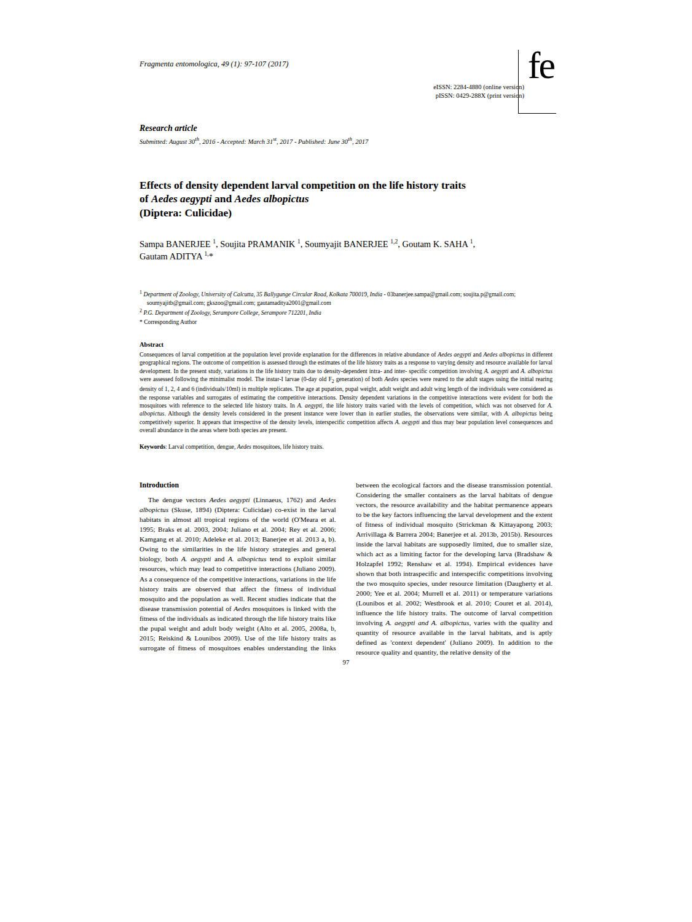fe
eISSN: 2284-4880 (online version)
pISSN: 0429-288X (print version)
Fragmenta entomologica, 49 (1): 97-107 (2017)
Research article
Submitted: August 30th, 2016 - Accepted: March 31st, 2017 - Published: June 30th, 2017
Effects of density dependent larval competition on the life history traits
of Aedes aegypti and Aedes albopictus
(Diptera: Culicidae)
Sampa BANERJEE 1, Soujita PRAMANIK 1, Soumyajit BANERJEE 1,2, Goutam K. SAHA 1,
Gautam ADITYA 1,*
1 Department of Zoology, University of Calcutta, 35 Ballygunge Circular Road, Kolkata 700019, India - 03banerjee.sampa@gmail.com; soujita.p@gmail.com; soumyajitb@gmail.com; gkszoo@gmail.com; gautamaditya2001@gmail.com
2 P.G. Department of Zoology, Serampore College, Serampore 712201, India
* Corresponding Author
Abstract
Consequences of larval competition at the population level provide explanation for the differences in relative abundance of Aedes aegypti and Aedes albopictus in different geographical regions. The outcome of competition is assessed through the estimates of the life history traits as a response to varying density and resource available for larval development. In the present study, variations in the life history traits due to density-dependent intra- and inter- specific competition involving A. aegypti and A. albopictus were assessed following the minimalist model. The instar-I larvae (0-day old F2 generation) of both Aedes species were reared to the adult stages using the initial rearing density of 1, 2, 4 and 6 (individuals/10ml) in multiple replicates. The age at pupation, pupal weight, adult weight and adult wing length of the individuals were considered as the response variables and surrogates of estimating the competitive interactions. Density dependent variations in the competitive interactions were evident for both the mosquitoes with reference to the selected life history traits. In A. aegypti, the life history traits varied with the levels of competition, which was not observed for A. albopictus. Although the density levels considered in the present instance were lower than in earlier studies, the observations were similar, with A. albopictus being competitively superior. It appears that irrespective of the density levels, interspecific competition affects A. aegypti and thus may bear population level consequences and overall abundance in the areas where both species are present.
Keywords: Larval competition, dengue, Aedes mosquitoes, life history traits.
Introduction
The dengue vectors Aedes aegypti (Linnaeus, 1762) and Aedes albopictus (Skuse, 1894) (Diptera: Culicidae) co-exist in the larval habitats in almost all tropical regions of the world (O'Meara et al. 1995; Braks et al. 2003, 2004; Juliano et al. 2004; Rey et al. 2006; Kamgang et al. 2010; Adeleke et al. 2013; Banerjee et al. 2013 a, b). Owing to the similarities in the life history strategies and general biology, both A. aegypti and A. albopictus tend to exploit similar resources, which may lead to competitive interactions (Juliano 2009). As a consequence of the competitive interactions, variations in the life history traits are observed that affect the fitness of individual mosquito and the population as well. Recent studies indicate that the disease transmission potential of Aedes mosquitoes is linked with the fitness of the individuals as indicated through the life history traits like the pupal weight and adult body weight (Alto et al. 2005, 2008a, b, 2015; Reiskind & Lounibos 2009). Use of the life history traits as surrogate of fitness of mosquitoes enables understanding the links between the ecological factors and the disease transmission potential. Considering the smaller containers as the larval habitats of dengue vectors, the resource availability and the habitat permanence appears to be the key factors influencing the larval development and the extent of fitness of individual mosquito (Strickman & Kittayapong 2003; Arrivillaga & Barrera 2004; Banerjee et al. 2013b, 2015b). Resources inside the larval habitats are supposedly limited, due to smaller size, which act as a limiting factor for the developing larva (Bradshaw & Holzapfel 1992; Renshaw et al. 1994). Empirical evidences have shown that both intraspecific and interspecific competitions involving the two mosquito species, under resource limitation (Daugherty et al. 2000; Yee et al. 2004; Murrell et al. 2011) or temperature variations (Lounibos et al. 2002; Westbrook et al. 2010; Couret et al. 2014), influence the life history traits. The outcome of larval competition involving A. aegypti and A. albopictus, varies with the quality and quantity of resource available in the larval habitats, and is aptly defined as 'context dependent' (Juliano 2009). In addition to the resource quality and quantity, the relative density of the
97